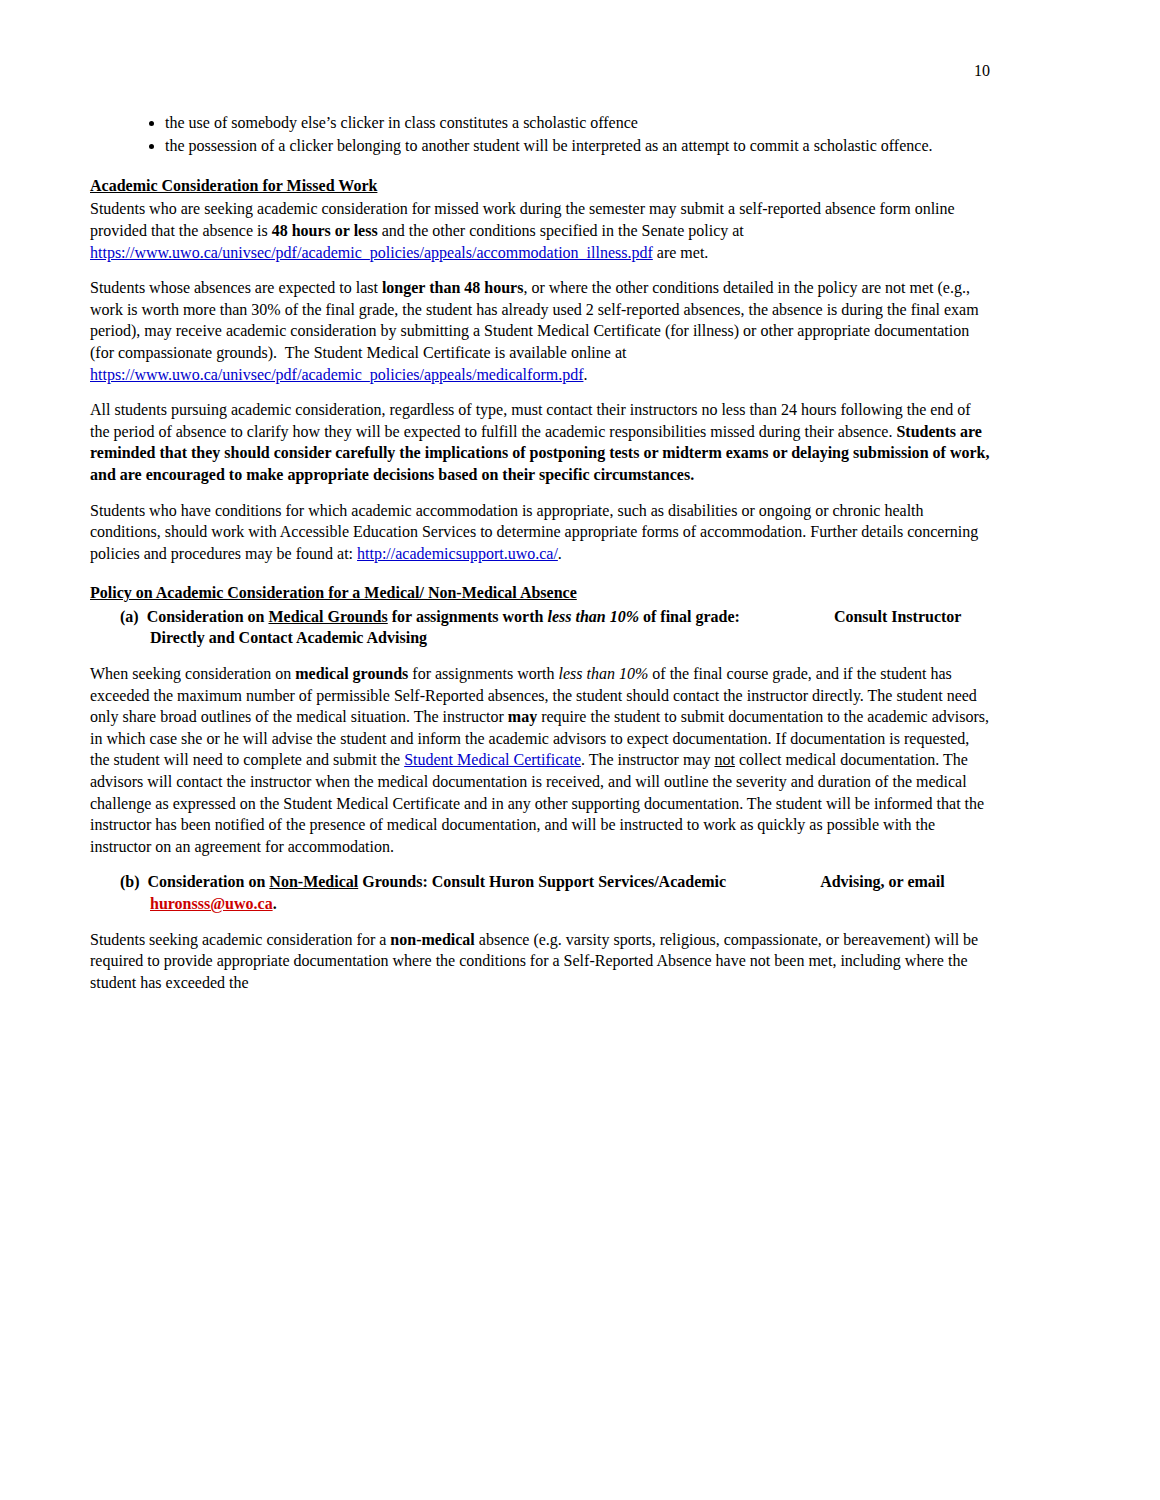10
the use of somebody else’s clicker in class constitutes a scholastic offence
the possession of a clicker belonging to another student will be interpreted as an attempt to commit a scholastic offence.
Academic Consideration for Missed Work
Students who are seeking academic consideration for missed work during the semester may submit a self-reported absence form online provided that the absence is 48 hours or less and the other conditions specified in the Senate policy at https://www.uwo.ca/univsec/pdf/academic_policies/appeals/accommodation_illness.pdf are met.
Students whose absences are expected to last longer than 48 hours, or where the other conditions detailed in the policy are not met (e.g., work is worth more than 30% of the final grade, the student has already used 2 self-reported absences, the absence is during the final exam period), may receive academic consideration by submitting a Student Medical Certificate (for illness) or other appropriate documentation (for compassionate grounds). The Student Medical Certificate is available online at https://www.uwo.ca/univsec/pdf/academic_policies/appeals/medicalform.pdf.
All students pursuing academic consideration, regardless of type, must contact their instructors no less than 24 hours following the end of the period of absence to clarify how they will be expected to fulfill the academic responsibilities missed during their absence. Students are reminded that they should consider carefully the implications of postponing tests or midterm exams or delaying submission of work, and are encouraged to make appropriate decisions based on their specific circumstances.
Students who have conditions for which academic accommodation is appropriate, such as disabilities or ongoing or chronic health conditions, should work with Accessible Education Services to determine appropriate forms of accommodation. Further details concerning policies and procedures may be found at: http://academicsupport.uwo.ca/.
Policy on Academic Consideration for a Medical/ Non-Medical Absence
(a) Consideration on Medical Grounds for assignments worth less than 10% of final grade: Consult Instructor Directly and Contact Academic Advising
When seeking consideration on medical grounds for assignments worth less than 10% of the final course grade, and if the student has exceeded the maximum number of permissible Self-Reported absences, the student should contact the instructor directly. The student need only share broad outlines of the medical situation. The instructor may require the student to submit documentation to the academic advisors, in which case she or he will advise the student and inform the academic advisors to expect documentation. If documentation is requested, the student will need to complete and submit the Student Medical Certificate. The instructor may not collect medical documentation. The advisors will contact the instructor when the medical documentation is received, and will outline the severity and duration of the medical challenge as expressed on the Student Medical Certificate and in any other supporting documentation. The student will be informed that the instructor has been notified of the presence of medical documentation, and will be instructed to work as quickly as possible with the instructor on an agreement for accommodation.
(b) Consideration on Non-Medical Grounds: Consult Huron Support Services/Academic Advising, or email huronsss@uwo.ca.
Students seeking academic consideration for a non-medical absence (e.g. varsity sports, religious, compassionate, or bereavement) will be required to provide appropriate documentation where the conditions for a Self-Reported Absence have not been met, including where the student has exceeded the